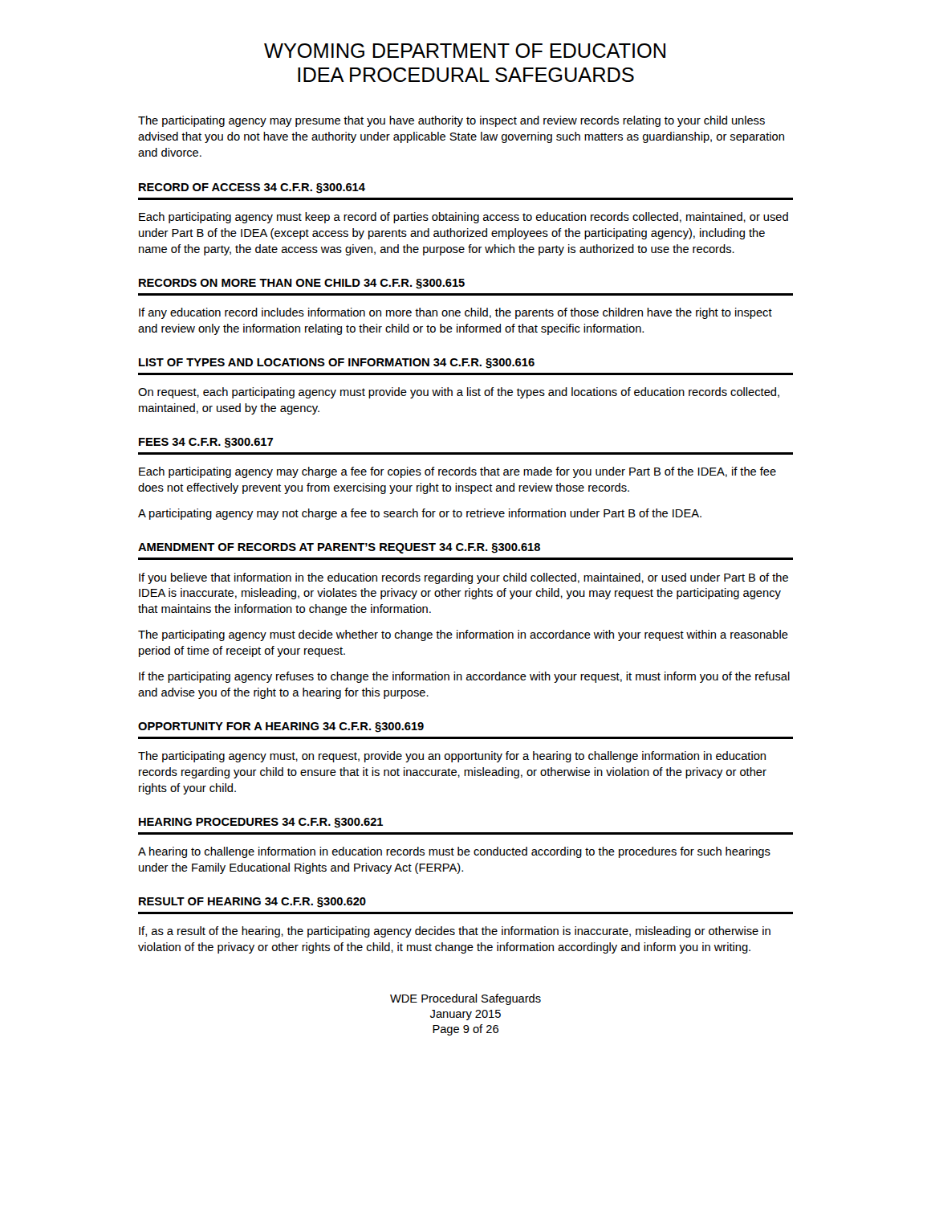WYOMING DEPARTMENT OF EDUCATION
IDEA PROCEDURAL SAFEGUARDS
The participating agency may presume that you have authority to inspect and review records relating to your child unless advised that you do not have the authority under applicable State law governing such matters as guardianship, or separation and divorce.
RECORD OF ACCESS 34 C.F.R. §300.614
Each participating agency must keep a record of parties obtaining access to education records collected, maintained, or used under Part B of the IDEA (except access by parents and authorized employees of the participating agency), including the name of the party, the date access was given, and the purpose for which the party is authorized to use the records.
RECORDS ON MORE THAN ONE CHILD 34 C.F.R. §300.615
If any education record includes information on more than one child, the parents of those children have the right to inspect and review only the information relating to their child or to be informed of that specific information.
LIST OF TYPES AND LOCATIONS OF INFORMATION 34 C.F.R. §300.616
On request, each participating agency must provide you with a list of the types and locations of education records collected, maintained, or used by the agency.
FEES 34 C.F.R. §300.617
Each participating agency may charge a fee for copies of records that are made for you under Part B of the IDEA, if the fee does not effectively prevent you from exercising your right to inspect and review those records.
A participating agency may not charge a fee to search for or to retrieve information under Part B of the IDEA.
AMENDMENT OF RECORDS AT PARENT’S REQUEST 34 C.F.R. §300.618
If you believe that information in the education records regarding your child collected, maintained, or used under Part B of the IDEA is inaccurate, misleading, or violates the privacy or other rights of your child, you may request the participating agency that maintains the information to change the information.
The participating agency must decide whether to change the information in accordance with your request within a reasonable period of time of receipt of your request.
If the participating agency refuses to change the information in accordance with your request, it must inform you of the refusal and advise you of the right to a hearing for this purpose.
OPPORTUNITY FOR A HEARING 34 C.F.R. §300.619
The participating agency must, on request, provide you an opportunity for a hearing to challenge information in education records regarding your child to ensure that it is not inaccurate, misleading, or otherwise in violation of the privacy or other rights of your child.
HEARING PROCEDURES 34 C.F.R. §300.621
A hearing to challenge information in education records must be conducted according to the procedures for such hearings under the Family Educational Rights and Privacy Act (FERPA).
RESULT OF HEARING 34 C.F.R. §300.620
If, as a result of the hearing, the participating agency decides that the information is inaccurate, misleading or otherwise in violation of the privacy or other rights of the child, it must change the information accordingly and inform you in writing.
WDE Procedural Safeguards
January 2015
Page 9 of 26